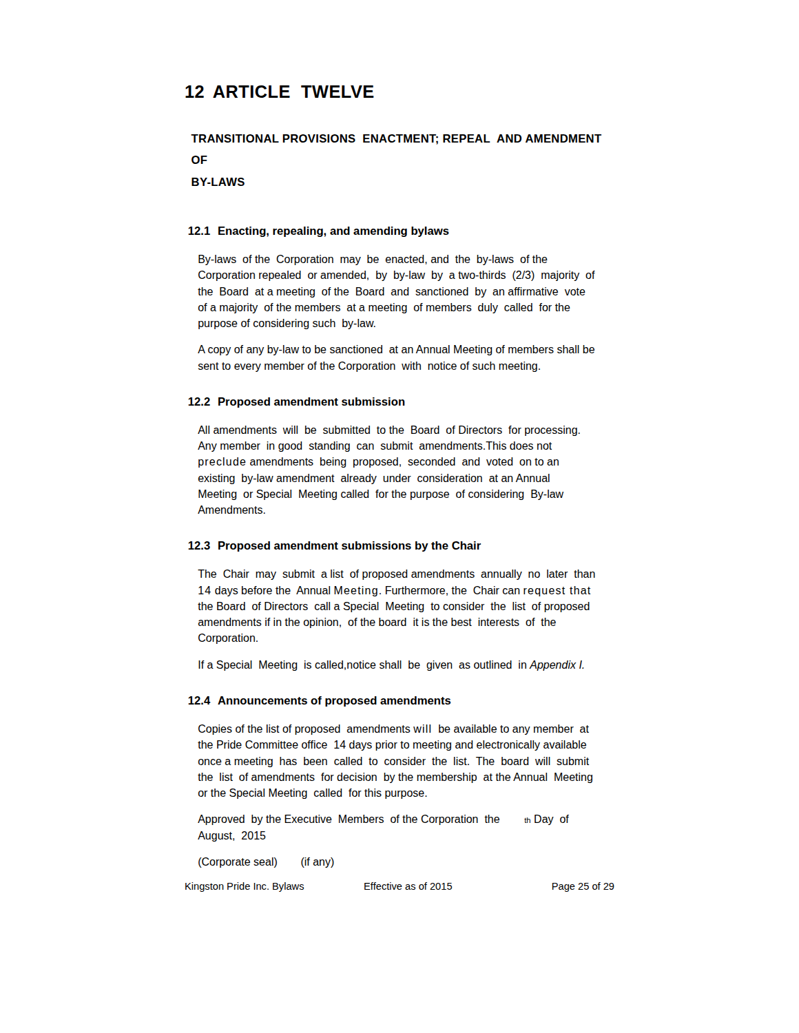12 ARTICLE TWELVE
TRANSITIONAL PROVISIONS ENACTMENT; REPEAL AND AMENDMENT OF
BY-LAWS
12.1 Enacting, repealing, and amending bylaws
By-laws of the Corporation may be enacted, and the by-laws of the Corporation repealed or amended, by by-law by a two-thirds (2/3) majority of the Board at a meeting of the Board and sanctioned by an affirmative vote of a majority of the members at a meeting of members duly called for the purpose of considering such by-law.
A copy of any by-law to be sanctioned at an Annual Meeting of members shall be sent to every member of the Corporation with notice of such meeting.
12.2 Proposed amendment submission
All amendments will be submitted to the Board of Directors for processing. Any member in good standing can submit amendments.This does not preclude amendments being proposed, seconded and voted on to an existing by-law amendment already under consideration at an Annual Meeting or Special Meeting called for the purpose of considering By-law Amendments.
12.3 Proposed amendment submissions by the Chair
The Chair may submit a list of proposed amendments annually no later than 14 days before the Annual Meeting. Furthermore, the Chair can request that the Board of Directors call a Special Meeting to consider the list of proposed amendments if in the opinion, of the board it is the best interests of the Corporation.
If a Special Meeting is called,notice shall be given as outlined in Appendix I.
12.4 Announcements of proposed amendments
Copies of the list of proposed amendments will be available to any member at the Pride Committee office 14 days prior to meeting and electronically available once a meeting has been called to consider the list. The board will submit the list of amendments for decision by the membership at the Annual Meeting or the Special Meeting called for this purpose.
Approved by the Executive Members of the Corporation the th Day of August, 2015
(Corporate seal) (if any)
Kingston Pride Inc. Bylaws
Effective as of 2015
Page 25 of 29